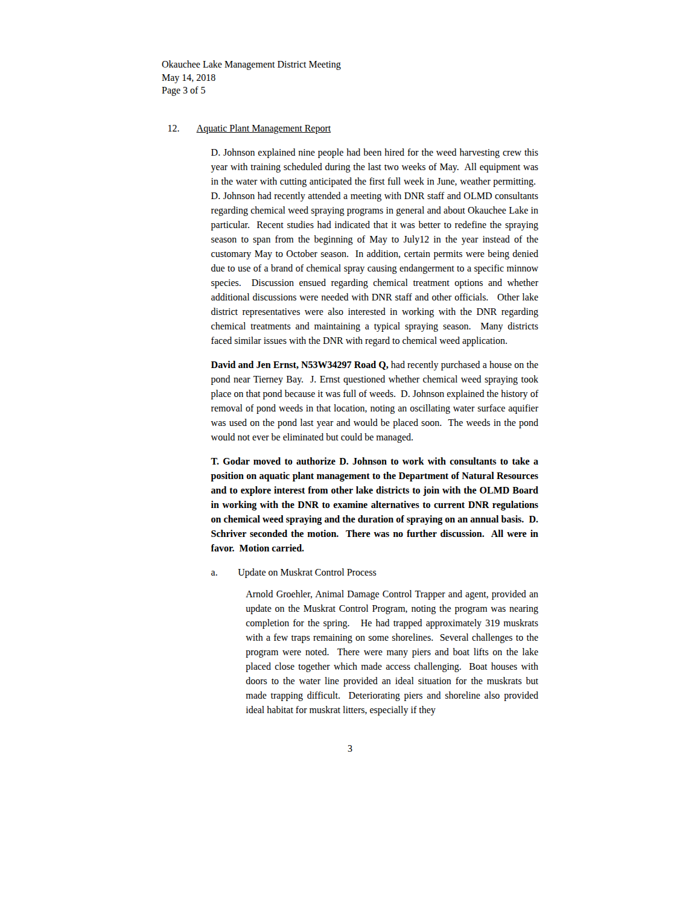Okauchee Lake Management District Meeting
May 14, 2018
Page 3 of 5
12. Aquatic Plant Management Report
D. Johnson explained nine people had been hired for the weed harvesting crew this year with training scheduled during the last two weeks of May. All equipment was in the water with cutting anticipated the first full week in June, weather permitting. D. Johnson had recently attended a meeting with DNR staff and OLMD consultants regarding chemical weed spraying programs in general and about Okauchee Lake in particular. Recent studies had indicated that it was better to redefine the spraying season to span from the beginning of May to July12 in the year instead of the customary May to October season. In addition, certain permits were being denied due to use of a brand of chemical spray causing endangerment to a specific minnow species. Discussion ensued regarding chemical treatment options and whether additional discussions were needed with DNR staff and other officials. Other lake district representatives were also interested in working with the DNR regarding chemical treatments and maintaining a typical spraying season. Many districts faced similar issues with the DNR with regard to chemical weed application.
David and Jen Ernst, N53W34297 Road Q, had recently purchased a house on the pond near Tierney Bay. J. Ernst questioned whether chemical weed spraying took place on that pond because it was full of weeds. D. Johnson explained the history of removal of pond weeds in that location, noting an oscillating water surface aquifier was used on the pond last year and would be placed soon. The weeds in the pond would not ever be eliminated but could be managed.
T. Godar moved to authorize D. Johnson to work with consultants to take a position on aquatic plant management to the Department of Natural Resources and to explore interest from other lake districts to join with the OLMD Board in working with the DNR to examine alternatives to current DNR regulations on chemical weed spraying and the duration of spraying on an annual basis. D. Schriver seconded the motion. There was no further discussion. All were in favor. Motion carried.
a.
Update on Muskrat Control Process
Arnold Groehler, Animal Damage Control Trapper and agent, provided an update on the Muskrat Control Program, noting the program was nearing completion for the spring. He had trapped approximately 319 muskrats with a few traps remaining on some shorelines. Several challenges to the program were noted. There were many piers and boat lifts on the lake placed close together which made access challenging. Boat houses with doors to the water line provided an ideal situation for the muskrats but made trapping difficult. Deteriorating piers and shoreline also provided ideal habitat for muskrat litters, especially if they
3